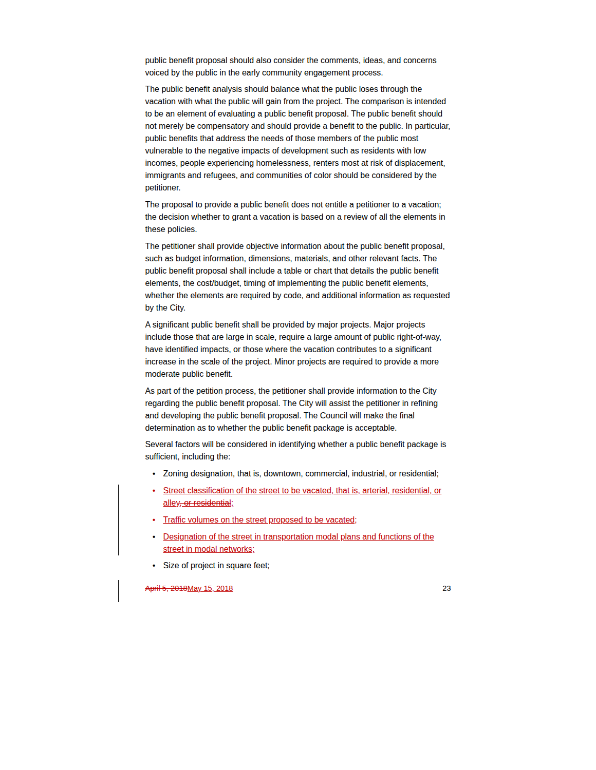public benefit proposal should also consider the comments, ideas, and concerns voiced by the public in the early community engagement process.
The public benefit analysis should balance what the public loses through the vacation with what the public will gain from the project. The comparison is intended to be an element of evaluating a public benefit proposal. The public benefit should not merely be compensatory and should provide a benefit to the public. In particular, public benefits that address the needs of those members of the public most vulnerable to the negative impacts of development such as residents with low incomes, people experiencing homelessness, renters most at risk of displacement, immigrants and refugees, and communities of color should be considered by the petitioner.
The proposal to provide a public benefit does not entitle a petitioner to a vacation; the decision whether to grant a vacation is based on a review of all the elements in these policies.
The petitioner shall provide objective information about the public benefit proposal, such as budget information, dimensions, materials, and other relevant facts. The public benefit proposal shall include a table or chart that details the public benefit elements, the cost/budget, timing of implementing the public benefit elements, whether the elements are required by code, and additional information as requested by the City.
A significant public benefit shall be provided by major projects. Major projects include those that are large in scale, require a large amount of public right-of-way, have identified impacts, or those where the vacation contributes to a significant increase in the scale of the project. Minor projects are required to provide a more moderate public benefit.
As part of the petition process, the petitioner shall provide information to the City regarding the public benefit proposal. The City will assist the petitioner in refining and developing the public benefit proposal. The Council will make the final determination as to whether the public benefit package is acceptable.
Several factors will be considered in identifying whether a public benefit package is sufficient, including the:
Zoning designation, that is, downtown, commercial, industrial, or residential;
Street classification of the street to be vacated, that is, arterial, residential, or alley, or residential;
Traffic volumes on the street proposed to be vacated;
Designation of the street in transportation modal plans and functions of the street in modal networks;
Size of project in square feet;
April 5, 2018 May 15, 2018 23